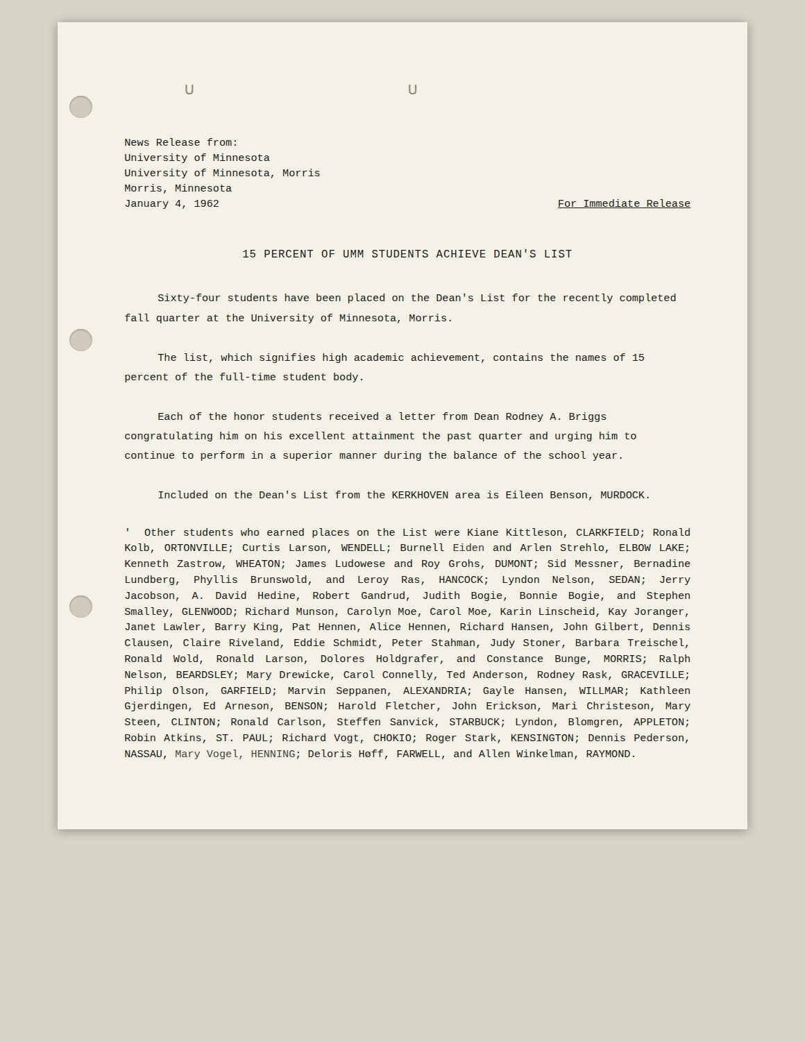∪∪
News Release from:
University of Minnesota
University of Minnesota, Morris
Morris, Minnesota
January 4, 1962
For Immediate Release
15 PERCENT OF UMM STUDENTS ACHIEVE DEAN'S LIST
Sixty-four students have been placed on the Dean's List for the recently completed fall quarter at the University of Minnesota, Morris.
The list, which signifies high academic achievement, contains the names of 15 percent of the full-time student body.
Each of the honor students received a letter from Dean Rodney A. Briggs congratulating him on his excellent attainment the past quarter and urging him to continue to perform in a superior manner during the balance of the school year.
Included on the Dean's List from the KERKHOVEN area is Eileen Benson, MURDOCK.
'Other students who earned places on the List were Kiane Kittleson, CLARKFIELD; Ronald Kolb, ORTONVILLE; Curtis Larson, WENDELL; Burnell Eiden and Arlen Strehlo, ELBOW LAKE; Kenneth Zastrow, WHEATON; James Ludowese and Roy Grohs, DUMONT; Sid Messner, Bernadine Lundberg, Phyllis Brunswold, and Leroy Ras, HANCOCK; Lyndon Nelson, SEDAN; Jerry Jacobson, A. David Hedine, Robert Gandrud, Judith Bogie, Bonnie Bogie, and Stephen Smalley, GLENWOOD; Richard Munson, Carolyn Moe, Carol Moe, Karin Linscheid, Kay Joranger, Janet Lawler, Barry King, Pat Hennen, Alice Hennen, Richard Hansen, John Gilbert, Dennis Clausen, Claire Riveland, Eddie Schmidt, Peter Stahman, Judy Stoner, Barbara Treischel, Ronald Wold, Ronald Larson, Dolores Holdgrafer, and Constance Bunge, MORRIS; Ralph Nelson, BEARDSLEY; Mary Drewicke, Carol Connelly, Ted Anderson, Rodney Rask, GRACEVILLE; Philip Olson, GARFIELD; Marvin Seppanen, ALEXANDRIA; Gayle Hansen, WILLMAR; Kathleen Gjerdingen, Ed Arneson, BENSON; Harold Fletcher, John Erickson, Mari Christeson, Mary Steen, CLINTON; Ronald Carlson, Steffen Sanvick, STARBUCK; Lyndon, Blomgren, APPLETON; Robin Atkins, ST. PAUL; Richard Vogt, CHOKIO; Roger Stark, KENSINGTON; Dennis Pederson, NASSAU, Mary Vogel, HENNING; Deloris Høff, FARWELL, and Allen Winkelman, RAYMOND.